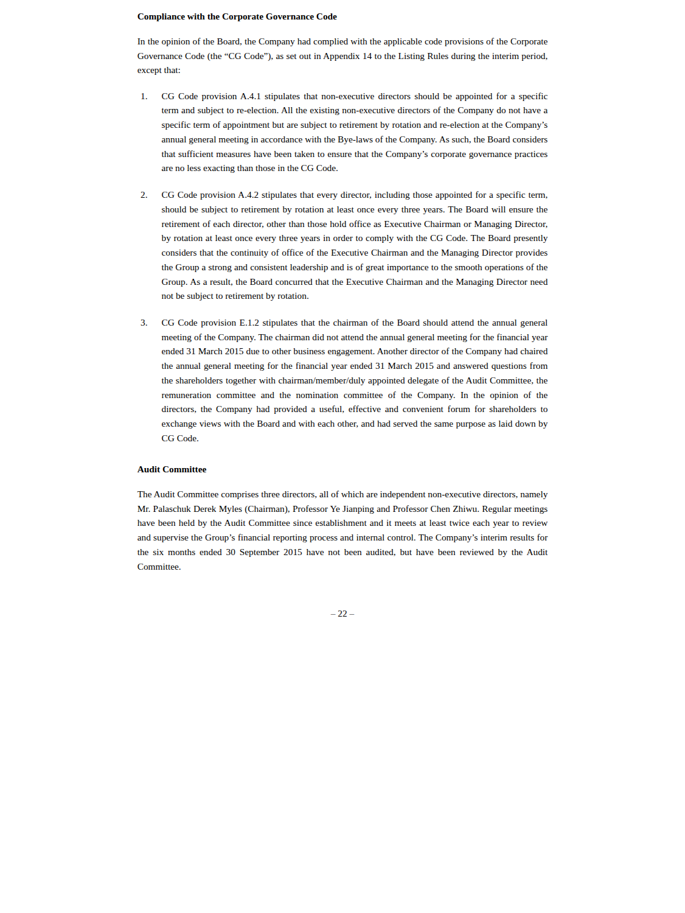Compliance with the Corporate Governance Code
In the opinion of the Board, the Company had complied with the applicable code provisions of the Corporate Governance Code (the “CG Code”), as set out in Appendix 14 to the Listing Rules during the interim period, except that:
CG Code provision A.4.1 stipulates that non-executive directors should be appointed for a specific term and subject to re-election. All the existing non-executive directors of the Company do not have a specific term of appointment but are subject to retirement by rotation and re-election at the Company’s annual general meeting in accordance with the Bye-laws of the Company. As such, the Board considers that sufficient measures have been taken to ensure that the Company’s corporate governance practices are no less exacting than those in the CG Code.
CG Code provision A.4.2 stipulates that every director, including those appointed for a specific term, should be subject to retirement by rotation at least once every three years. The Board will ensure the retirement of each director, other than those hold office as Executive Chairman or Managing Director, by rotation at least once every three years in order to comply with the CG Code. The Board presently considers that the continuity of office of the Executive Chairman and the Managing Director provides the Group a strong and consistent leadership and is of great importance to the smooth operations of the Group. As a result, the Board concurred that the Executive Chairman and the Managing Director need not be subject to retirement by rotation.
CG Code provision E.1.2 stipulates that the chairman of the Board should attend the annual general meeting of the Company. The chairman did not attend the annual general meeting for the financial year ended 31 March 2015 due to other business engagement. Another director of the Company had chaired the annual general meeting for the financial year ended 31 March 2015 and answered questions from the shareholders together with chairman/member/duly appointed delegate of the Audit Committee, the remuneration committee and the nomination committee of the Company. In the opinion of the directors, the Company had provided a useful, effective and convenient forum for shareholders to exchange views with the Board and with each other, and had served the same purpose as laid down by CG Code.
Audit Committee
The Audit Committee comprises three directors, all of which are independent non-executive directors, namely Mr. Palaschuk Derek Myles (Chairman), Professor Ye Jianping and Professor Chen Zhiwu. Regular meetings have been held by the Audit Committee since establishment and it meets at least twice each year to review and supervise the Group’s financial reporting process and internal control. The Company’s interim results for the six months ended 30 September 2015 have not been audited, but have been reviewed by the Audit Committee.
– 22 –